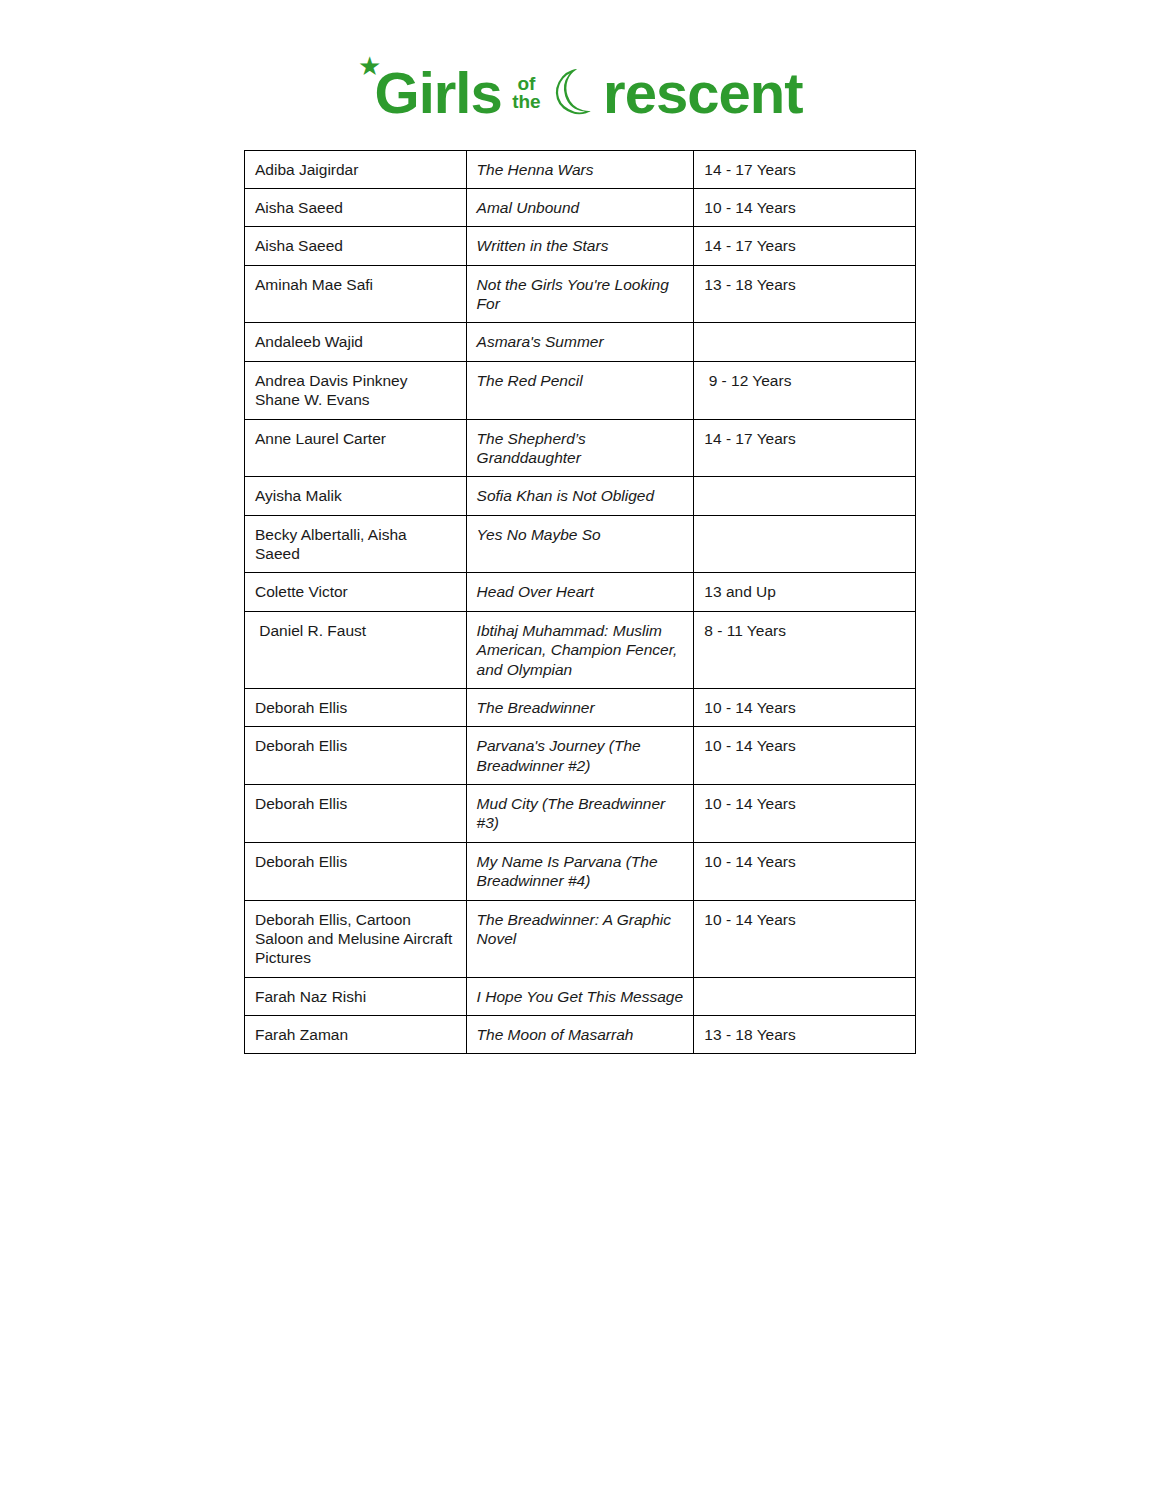★Girls of
the ☾rescent
| Adiba Jaigirdar | The Henna Wars | 14 - 17 Years |
| Aisha Saeed | Amal Unbound | 10 - 14 Years |
| Aisha Saeed | Written in the Stars | 14 - 17 Years |
| Aminah Mae Safi | Not the Girls You're Looking For | 13 - 18 Years |
| Andaleeb Wajid | Asmara's Summer | |
| Andrea Davis Pinkney Shane W. Evans | The Red Pencil | 9 - 12 Years |
| Anne Laurel Carter | The Shepherd’s Granddaughter | 14 - 17 Years |
| Ayisha Malik | Sofia Khan is Not Obliged | |
| Becky Albertalli, Aisha Saeed | Yes No Maybe So | |
| Colette Victor | Head Over Heart | 13 and Up |
| Daniel R. Faust | Ibtihaj Muhammad: Muslim American, Champion Fencer, and Olympian | 8 - 11 Years |
| Deborah Ellis | The Breadwinner | 10 - 14 Years |
| Deborah Ellis | Parvana's Journey (The Breadwinner #2) | 10 - 14 Years |
| Deborah Ellis | Mud City (The Breadwinner #3) | 10 - 14 Years |
| Deborah Ellis | My Name Is Parvana (The Breadwinner #4) | 10 - 14 Years |
| Deborah Ellis, Cartoon Saloon and Melusine Aircraft Pictures | The Breadwinner: A Graphic Novel | 10 - 14 Years |
| Farah Naz Rishi | I Hope You Get This Message | |
| Farah Zaman | The Moon of Masarrah | 13 - 18 Years |